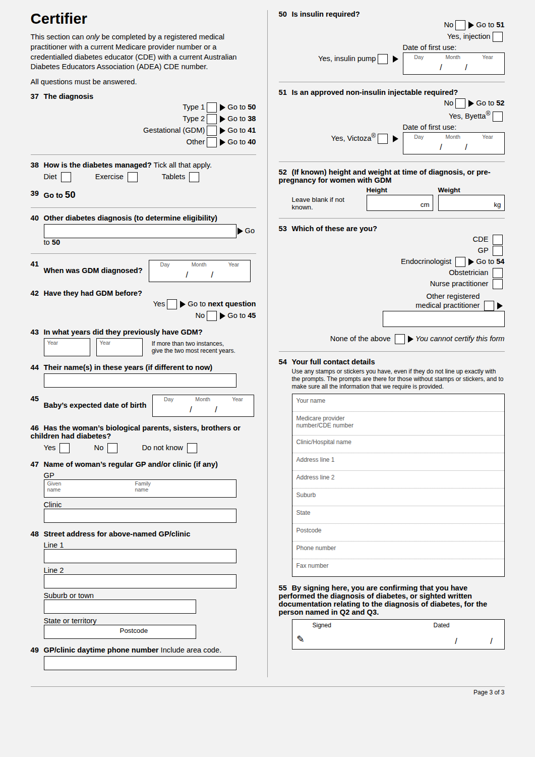Certifier
This section can only be completed by a registered medical practitioner with a current Medicare provider number or a credentialled diabetes educator (CDE) with a current Australian Diabetes Educators Association (ADEA) CDE number.
All questions must be answered.
37 The diagnosis
Type 1 Go to 50
Type 2 Go to 38
Gestational (GDM) Go to 41
Other Go to 40
38 How is the diabetes managed? Tick all that apply.
Diet Exercise Tablets
39 Go to 50
40 Other diabetes diagnosis (to determine eligibility)
Go to 50
41 When was GDM diagnosed? Day Month Year ////
42 Have they had GDM before?
Yes Go to next question
No Go to 45
43 In what years did they previously have GDM?
Year Year If more than two instances,
give the two most recent years.
44 Their name(s) in these years (if different to now)
45 Baby’s expected date of birth Day Month Year ////
46 Has the woman’s biological parents, sisters, brothers or children had diabetes?
Yes No Do not know
47 Name of woman’s regular GP and/or clinic (if any)
GP Given
name Family
name
Clinic
48 Street address for above-named GP/clinic
Line 1
Line 2
Suburb or town
State or territory Postcode
49 GP/clinic daytime phone number Include area code.
50 Is insulin required?
No Go to 51
Yes, injection
Yes, insulin pump Date of first use: Day Month Year ////
51 Is an approved non-insulin injectable required?
No Go to 52
Yes, Byetta®
Yes, Victoza® Date of first use: Day Month Year ////
52(If known) height and weight at time of diagnosis, or pre-pregnancy for women with GDM
Leave blank if not known.
Height
cm
Weight
kg
53 Which of these are you?
CDE
GP
Endocrinologist Go to 54
Obstetrician
Nurse practitioner
Other registered
medical practitioner
None of the above You cannot certify this form
54 Your full contact details
Use any stamps or stickers you have, even if they do not line up exactly with the prompts. The prompts are there for those without stamps or stickers, and to make sure all the information that we require is provided.
Your name
Medicare provider
number/CDE number
Clinic/Hospital name
Address line 1
Address line 2
Suburb
State
Postcode
Phone number
Fax number
55 By signing here, you are confirming that you have performed the diagnosis of diabetes, or sighted written documentation relating to the diagnosis of diabetes, for the person named in Q2 and Q3.
Signed Dated ✎ //
Page 3 of 3